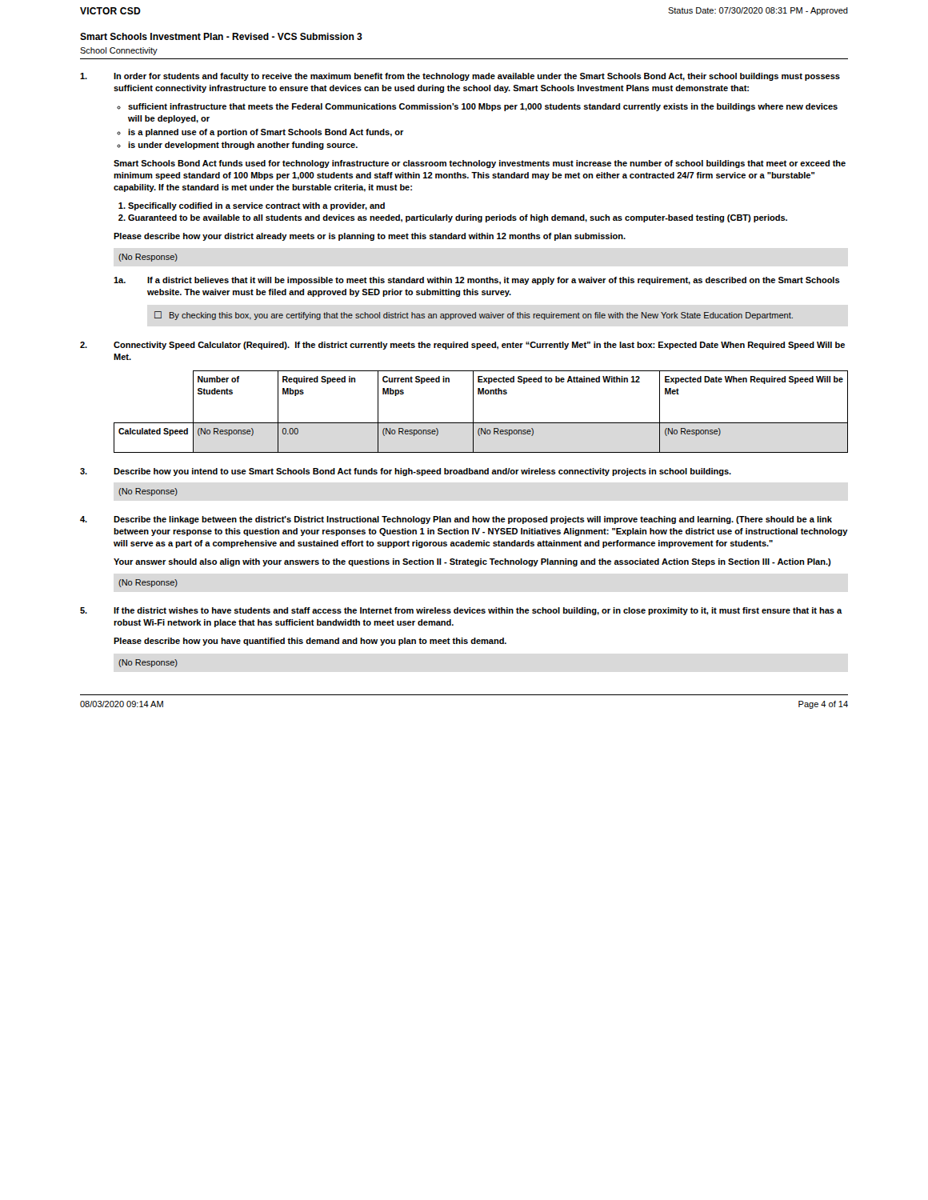VICTOR CSD
Status Date: 07/30/2020 08:31 PM - Approved
Smart Schools Investment Plan - Revised - VCS Submission 3
School Connectivity
1.
In order for students and faculty to receive the maximum benefit from the technology made available under the Smart Schools Bond Act, their school buildings must possess sufficient connectivity infrastructure to ensure that devices can be used during the school day. Smart Schools Investment Plans must demonstrate that:
sufficient infrastructure that meets the Federal Communications Commission’s 100 Mbps per 1,000 students standard currently exists in the buildings where new devices will be deployed, or
is a planned use of a portion of Smart Schools Bond Act funds, or
is under development through another funding source.
Smart Schools Bond Act funds used for technology infrastructure or classroom technology investments must increase the number of school buildings that meet or exceed the minimum speed standard of 100 Mbps per 1,000 students and staff within 12 months. This standard may be met on either a contracted 24/7 firm service or a "burstable" capability. If the standard is met under the burstable criteria, it must be:
Specifically codified in a service contract with a provider, and
Guaranteed to be available to all students and devices as needed, particularly during periods of high demand, such as computer-based testing (CBT) periods.
Please describe how your district already meets or is planning to meet this standard within 12 months of plan submission.
(No Response)
1a.
If a district believes that it will be impossible to meet this standard within 12 months, it may apply for a waiver of this requirement, as described on the Smart Schools website. The waiver must be filed and approved by SED prior to submitting this survey.
☐ By checking this box, you are certifying that the school district has an approved waiver of this requirement on file with the New York State Education Department.
2.
Connectivity Speed Calculator (Required). If the district currently meets the required speed, enter “Currently Met” in the last box: Expected Date When Required Speed Will be Met.
| | Number of Students | Required Speed in Mbps | Current Speed in Mbps | Expected Speed to be Attained Within 12 Months | Expected Date When Required Speed Will be Met |
| --- | --- | --- | --- | --- | --- |
| Calculated Speed | (No Response) | 0.00 | (No Response) | (No Response) | (No Response) |
3.
Describe how you intend to use Smart Schools Bond Act funds for high-speed broadband and/or wireless connectivity projects in school buildings.
(No Response)
4.
Describe the linkage between the district's District Instructional Technology Plan and how the proposed projects will improve teaching and learning. (There should be a link between your response to this question and your responses to Question 1 in Section IV - NYSED Initiatives Alignment: "Explain how the district use of instructional technology will serve as a part of a comprehensive and sustained effort to support rigorous academic standards attainment and performance improvement for students."
Your answer should also align with your answers to the questions in Section II - Strategic Technology Planning and the associated Action Steps in Section III - Action Plan.)
(No Response)
5.
If the district wishes to have students and staff access the Internet from wireless devices within the school building, or in close proximity to it, it must first ensure that it has a robust Wi-Fi network in place that has sufficient bandwidth to meet user demand.
Please describe how you have quantified this demand and how you plan to meet this demand.
(No Response)
08/03/2020 09:14 AM Page 4 of 14